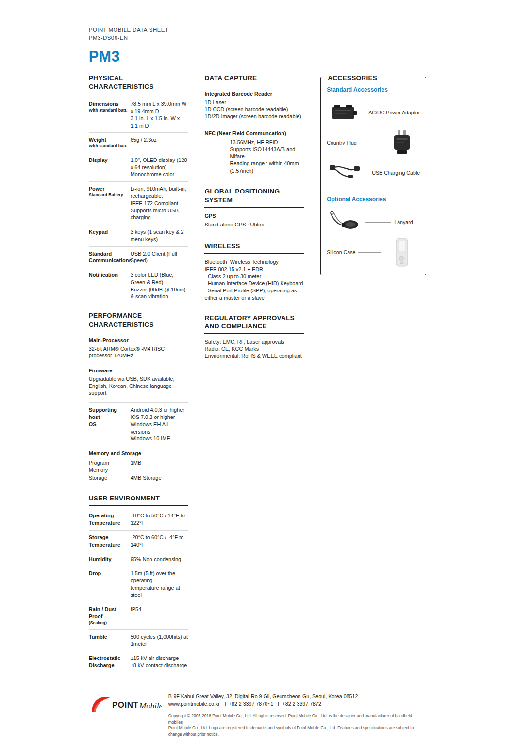POINT MOBILE DATA SHEET
PM3-DS06-EN
PM3
Physical Characteristics
DimensionsWith standard batt.
78.5 mm L x 39.0mm W x 19.4mm D
3.1 in. L x 1.5 in. W x 1.1 in D
WeightWith standard batt.
65g / 2.3oz
Display
1.0", OLED display (128 x 64 resolution)
Monochrome color
PowerStandard Battery
Li-ion, 910mAh, built-in, rechargeable,
IEEE 172 Compliant
Supports micro USB charging
Keypad
3 keys (1 scan key & 2 menu keys)
Standard
Communications
USB 2.0 Client (Full Speed)
Notification
3 color LED (Blue, Green & Red)
Buzzer (90dB @ 10cm) & scan vibration
Performance Characteristics
Main-Processor
32-bit ARM® Cortex® -M4 RISC processor 120MHz
Firmware
Upgradable via USB, SDK available, English, Korean, Chinese language support
Supporting host
OS
Android 4.0.3 or higher
iOS 7.0.3 or higher
Windows EH All versions
Windows 10 IME
Memory and Storage
Program Memory
1MB
Storage
4MB Storage
User Environment
Operating
Temperature
-10°C to 50°C / 14°F to 122°F
Storage
Temperature
-20°C to 60°C / -4°F to 140°F
Humidity
95% Non-condensing
Drop
1.5m (5 ft) over the operating
temperature range at steel
Rain / Dust Proof(Sealing)
IP54
Tumble
500 cycles (1,000hits) at 1meter
Electrostatic
Discharge
±15 kV air discharge
±8 kV contact discharge
Data Capture
Integrated Barcode Reader
1D Laser
1D CCD (screen barcode readable)
1D/2D Imager (screen barcode readable)
NFC (Near Field Communcation)
13.56MHz, HF RFID
Supports ISO14443A/B and Mifare
Reading range : within 40mm (1.57inch)
Global Positioning System
GPS
Stand-alone GPS : Ublox
Wireless
Bluetooth Wireless Technology
IEEE 802.15 v2.1 + EDR
- Class 2 up to 30 meter
- Human Interface Device (HID) Keyboard
- Serial Port Profile (SPP), operating as either a master or a slave
Regulatory Approvals
and Compliance
Safety: EMC, RF, Laser approvals
Radio: CE, KCC Marks
Environmental: RoHS & WEEE compliant
Accessories
Standard Accessories
AC/DC Power Adaptor
Country Plug
USB Charging Cable
Optional Accessories
Lanyard
Silicon Case
POINT Mobile
B-9F Kabul Great Valley, 32, Digital-Ro 9 Gil, Geumcheon-Gu, Seoul, Korea 08512
www.pointmobile.co.kr T +82 2 3397 7870~1 F +82 2 3397 7872
Copyright © 2006-2018 Point Mobile Co., Ltd. All rights reserved. Point Mobile Co., Ltd. is the designer and manufacturer of handheld mobiles.
Point Mobile Co., Ltd. Logo are registered trademarks and symbols of Point Mobile Co., Ltd. Features and specifications are subject to change without prior notice.